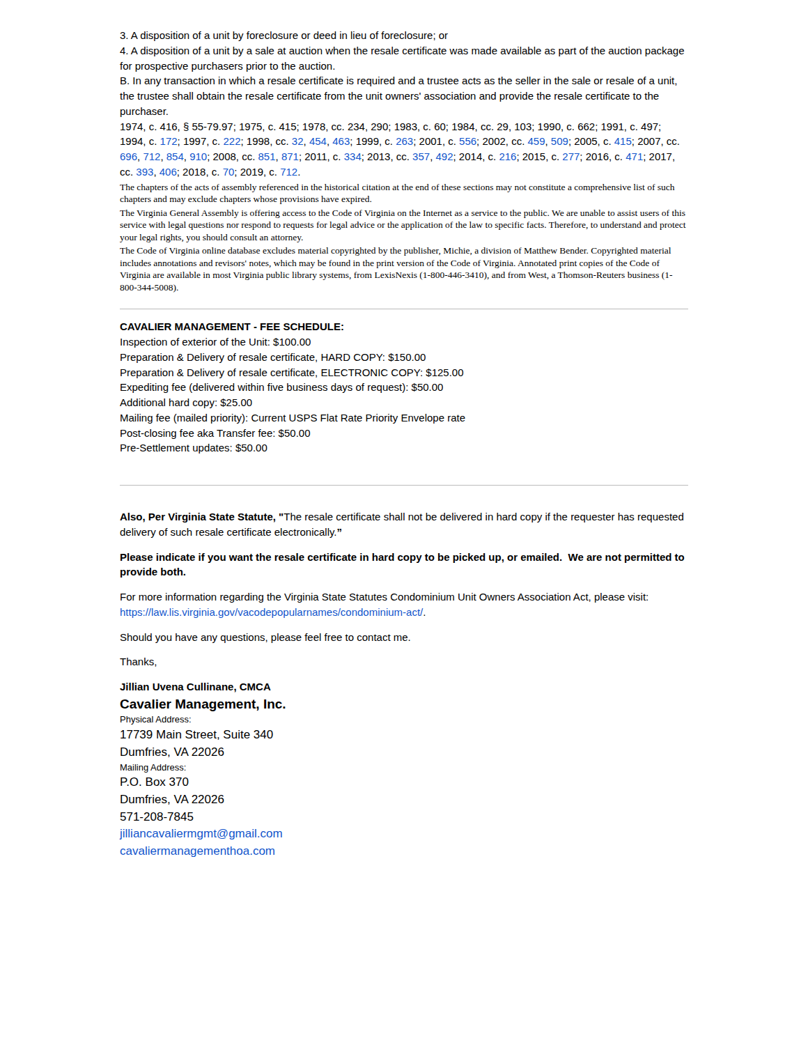3. A disposition of a unit by foreclosure or deed in lieu of foreclosure; or
4. A disposition of a unit by a sale at auction when the resale certificate was made available as part of the auction package for prospective purchasers prior to the auction.
B. In any transaction in which a resale certificate is required and a trustee acts as the seller in the sale or resale of a unit, the trustee shall obtain the resale certificate from the unit owners' association and provide the resale certificate to the purchaser.
1974, c. 416, § 55-79.97; 1975, c. 415; 1978, cc. 234, 290; 1983, c. 60; 1984, cc. 29, 103; 1990, c. 662; 1991, c. 497; 1994, c. 172; 1997, c. 222; 1998, cc. 32, 454, 463; 1999, c. 263; 2001, c. 556; 2002, cc. 459, 509; 2005, c. 415; 2007, cc. 696, 712, 854, 910; 2008, cc. 851, 871; 2011, c. 334; 2013, cc. 357, 492; 2014, c. 216; 2015, c. 277; 2016, c. 471; 2017, cc. 393, 406; 2018, c. 70; 2019, c. 712.
The chapters of the acts of assembly referenced in the historical citation at the end of these sections may not constitute a comprehensive list of such chapters and may exclude chapters whose provisions have expired.
The Virginia General Assembly is offering access to the Code of Virginia on the Internet as a service to the public. We are unable to assist users of this service with legal questions nor respond to requests for legal advice or the application of the law to specific facts. Therefore, to understand and protect your legal rights, you should consult an attorney.
The Code of Virginia online database excludes material copyrighted by the publisher, Michie, a division of Matthew Bender. Copyrighted material includes annotations and revisors' notes, which may be found in the print version of the Code of Virginia. Annotated print copies of the Code of Virginia are available in most Virginia public library systems, from LexisNexis (1-800-446-3410), and from West, a Thomson-Reuters business (1-800-344-5008).
CAVALIER MANAGEMENT - FEE SCHEDULE:
Inspection of exterior of the Unit: $100.00
Preparation & Delivery of resale certificate, HARD COPY: $150.00
Preparation & Delivery of resale certificate, ELECTRONIC COPY: $125.00
Expediting fee (delivered within five business days of request): $50.00
Additional hard copy: $25.00
Mailing fee (mailed priority): Current USPS Flat Rate Priority Envelope rate
Post-closing fee aka Transfer fee: $50.00
Pre-Settlement updates: $50.00
Also, Per Virginia State Statute, "The resale certificate shall not be delivered in hard copy if the requester has requested delivery of such resale certificate electronically.”
Please indicate if you want the resale certificate in hard copy to be picked up, or emailed. We are not permitted to provide both.
For more information regarding the Virginia State Statutes Condominium Unit Owners Association Act, please visit: https://law.lis.virginia.gov/vacodepopularnames/condominium-act/.
Should you have any questions, please feel free to contact me.
Thanks,
Jillian Uvena Cullinane, CMCA
Cavalier Management, Inc.
Physical Address:
17739 Main Street, Suite 340
Dumfries, VA 22026
Mailing Address:
P.O. Box 370
Dumfries, VA 22026
571-208-7845
jilliancavaliermgmt@gmail.com
cavaliermanagementhoa.com